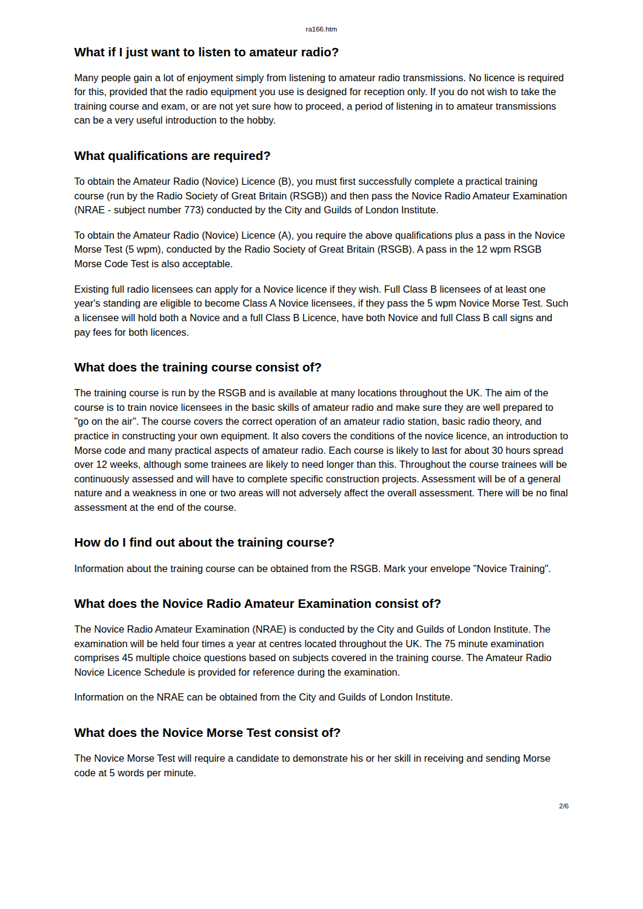ra166.htm
What if I just want to listen to amateur radio?
Many people gain a lot of enjoyment simply from listening to amateur radio transmissions. No licence is required for this, provided that the radio equipment you use is designed for reception only. If you do not wish to take the training course and exam, or are not yet sure how to proceed, a period of listening in to amateur transmissions can be a very useful introduction to the hobby.
What qualifications are required?
To obtain the Amateur Radio (Novice) Licence (B), you must first successfully complete a practical training course (run by the Radio Society of Great Britain (RSGB)) and then pass the Novice Radio Amateur Examination (NRAE - subject number 773) conducted by the City and Guilds of London Institute.
To obtain the Amateur Radio (Novice) Licence (A), you require the above qualifications plus a pass in the Novice Morse Test (5 wpm), conducted by the Radio Society of Great Britain (RSGB). A pass in the 12 wpm RSGB Morse Code Test is also acceptable.
Existing full radio licensees can apply for a Novice licence if they wish. Full Class B licensees of at least one year's standing are eligible to become Class A Novice licensees, if they pass the 5 wpm Novice Morse Test. Such a licensee will hold both a Novice and a full Class B Licence, have both Novice and full Class B call signs and pay fees for both licences.
What does the training course consist of?
The training course is run by the RSGB and is available at many locations throughout the UK. The aim of the course is to train novice licensees in the basic skills of amateur radio and make sure they are well prepared to "go on the air". The course covers the correct operation of an amateur radio station, basic radio theory, and practice in constructing your own equipment. It also covers the conditions of the novice licence, an introduction to Morse code and many practical aspects of amateur radio. Each course is likely to last for about 30 hours spread over 12 weeks, although some trainees are likely to need longer than this. Throughout the course trainees will be continuously assessed and will have to complete specific construction projects. Assessment will be of a general nature and a weakness in one or two areas will not adversely affect the overall assessment. There will be no final assessment at the end of the course.
How do I find out about the training course?
Information about the training course can be obtained from the RSGB. Mark your envelope "Novice Training".
What does the Novice Radio Amateur Examination consist of?
The Novice Radio Amateur Examination (NRAE) is conducted by the City and Guilds of London Institute. The examination will be held four times a year at centres located throughout the UK. The 75 minute examination comprises 45 multiple choice questions based on subjects covered in the training course. The Amateur Radio Novice Licence Schedule is provided for reference during the examination.
Information on the NRAE can be obtained from the City and Guilds of London Institute.
What does the Novice Morse Test consist of?
The Novice Morse Test will require a candidate to demonstrate his or her skill in receiving and sending Morse code at 5 words per minute.
2/6